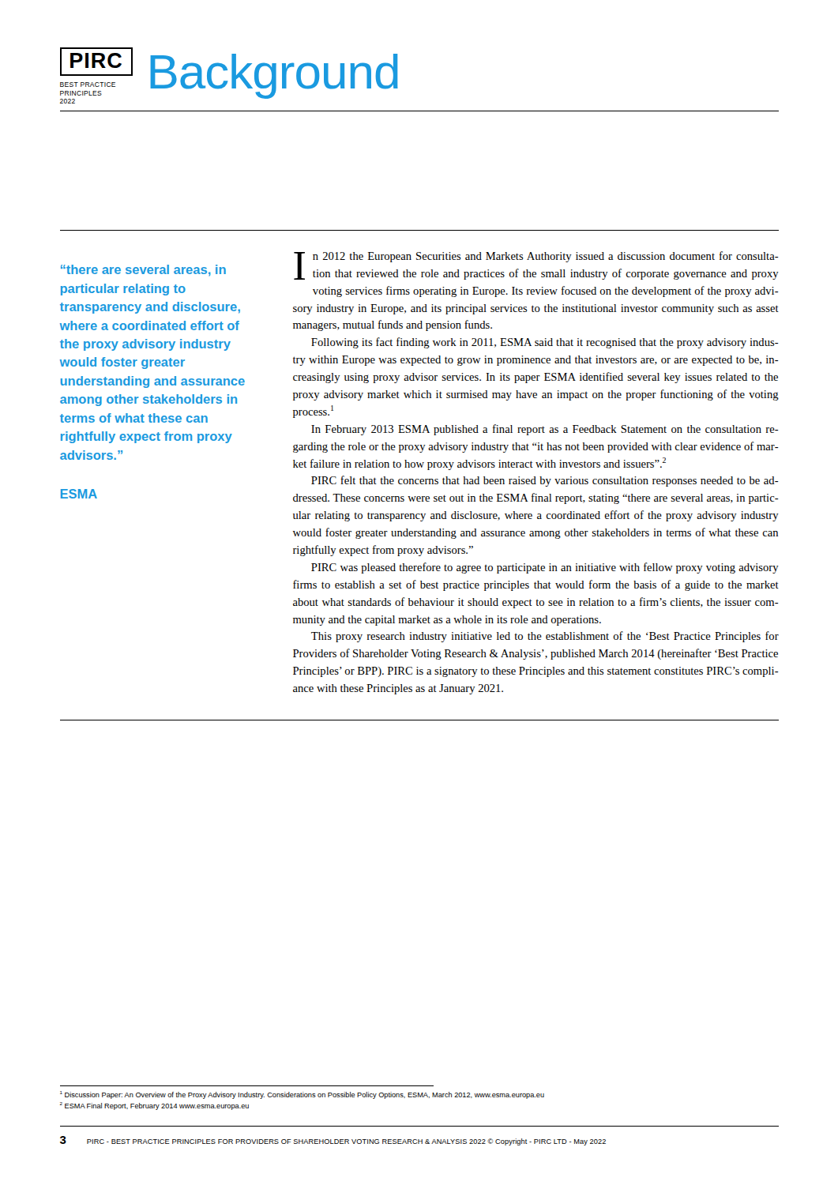PIRC
Best Practice
Principles
2022
Background
“there are several areas, in particular relating to transparency and disclosure, where a coordinated effort of the proxy advisory industry would foster greater understanding and assurance among other stakeholders in terms of what these can rightfully expect from proxy advisors.”
ESMA
In 2012 the European Securities and Markets Authority issued a discussion document for consultation that reviewed the role and practices of the small industry of corporate governance and proxy voting services firms operating in Europe. Its review focused on the development of the proxy advisory industry in Europe, and its principal services to the institutional investor community such as asset managers, mutual funds and pension funds.
Following its fact finding work in 2011, ESMA said that it recognised that the proxy advisory industry within Europe was expected to grow in prominence and that investors are, or are expected to be, increasingly using proxy advisor services. In its paper ESMA identified several key issues related to the proxy advisory market which it surmised may have an impact on the proper functioning of the voting process.1
In February 2013 ESMA published a final report as a Feedback Statement on the consultation regarding the role or the proxy advisory industry that “it has not been provided with clear evidence of market failure in relation to how proxy advisors interact with investors and issuers”.2
PIRC felt that the concerns that had been raised by various consultation responses needed to be addressed. These concerns were set out in the ESMA final report, stating “there are several areas, in particular relating to transparency and disclosure, where a coordinated effort of the proxy advisory industry would foster greater understanding and assurance among other stakeholders in terms of what these can rightfully expect from proxy advisors.”
PIRC was pleased therefore to agree to participate in an initiative with fellow proxy voting advisory firms to establish a set of best practice principles that would form the basis of a guide to the market about what standards of behaviour it should expect to see in relation to a firm’s clients, the issuer community and the capital market as a whole in its role and operations.
This proxy research industry initiative led to the establishment of the ‘Best Practice Principles for Providers of Shareholder Voting Research & Analysis’, published March 2014 (hereinafter ‘Best Practice Principles’ or BPP). PIRC is a signatory to these Principles and this statement constitutes PIRC’s compliance with these Principles as at January 2021.
1 Discussion Paper: An Overview of the Proxy Advisory Industry. Considerations on Possible Policy Options, ESMA, March 2012, www.esma.europa.eu
2 ESMA Final Report, February 2014 www.esma.europa.eu
3
PIRC - BEST PRACTICE PRINCIPLES FOR PROVIDERS OF SHAREHOLDER VOTING RESEARCH & ANALYSIS 2022 © Copyright - PIRC LTD - May 2022